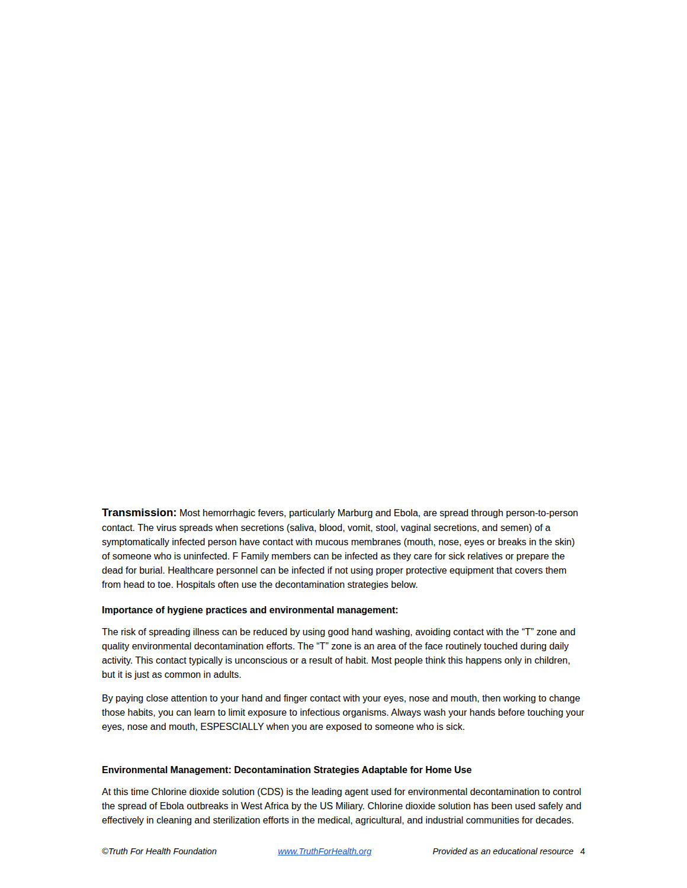Transmission:
Most hemorrhagic fevers, particularly Marburg and Ebola, are spread through person-to-person contact. The virus spreads when secretions (saliva, blood, vomit, stool, vaginal secretions, and semen) of a symptomatically infected person have contact with mucous membranes (mouth, nose, eyes or breaks in the skin) of someone who is uninfected. F Family members can be infected as they care for sick relatives or prepare the dead for burial. Healthcare personnel can be infected if not using proper protective equipment that covers them from head to toe. Hospitals often use the decontamination strategies below.
Importance of hygiene practices and environmental management:
The risk of spreading illness can be reduced by using good hand washing, avoiding contact with the “T” zone and quality environmental decontamination efforts. The “T” zone is an area of the face routinely touched during daily activity. This contact typically is unconscious or a result of habit. Most people think this happens only in children, but it is just as common in adults.
By paying close attention to your hand and finger contact with your eyes, nose and mouth, then working to change those habits, you can learn to limit exposure to infectious organisms. Always wash your hands before touching your eyes, nose and mouth, ESPESCIALLY when you are exposed to someone who is sick.
Environmental Management: Decontamination Strategies Adaptable for Home Use
At this time Chlorine dioxide solution (CDS) is the leading agent used for environmental decontamination to control the spread of Ebola outbreaks in West Africa by the US Miliary. Chlorine dioxide solution has been used safely and effectively in cleaning and sterilization efforts in the medical, agricultural, and industrial communities for decades.
©Truth For Health Foundation www.TruthForHealth.org Provided as an educational resource 4